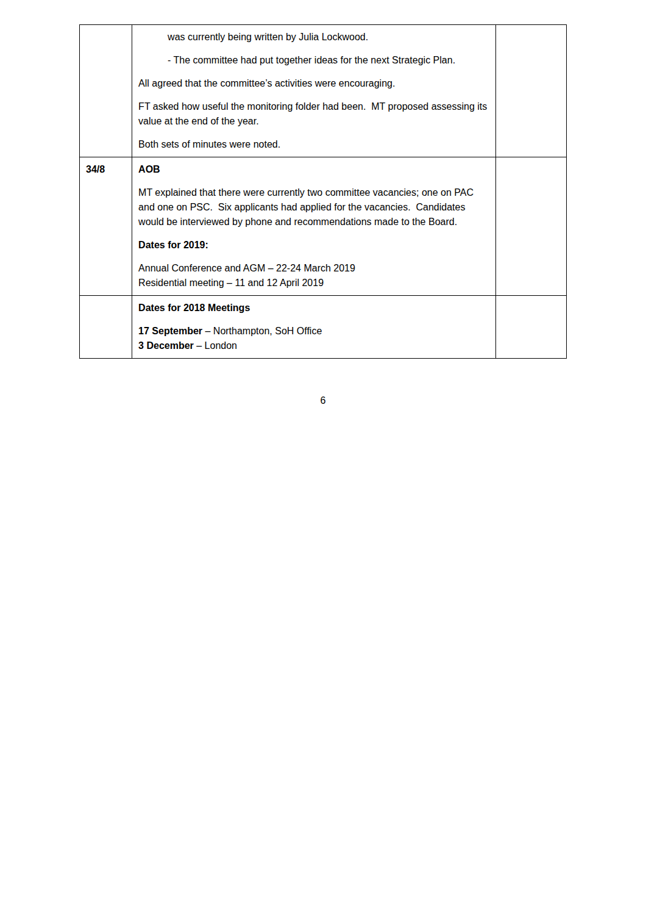| | was currently being written by Julia Lockwood. - The committee had put together ideas for the next Strategic Plan. All agreed that the committee’s activities were encouraging. FT asked how useful the monitoring folder had been. MT proposed assessing its value at the end of the year. Both sets of minutes were noted. | |
| 34/8 | AOB MT explained that there were currently two committee vacancies; one on PAC and one on PSC. Six applicants had applied for the vacancies. Candidates would be interviewed by phone and recommendations made to the Board. Dates for 2019: Annual Conference and AGM – 22-24 March 2019 Residential meeting – 11 and 12 April 2019 | |
| | Dates for 2018 Meetings 17 September – Northampton, SoH Office 3 December – London | |
6